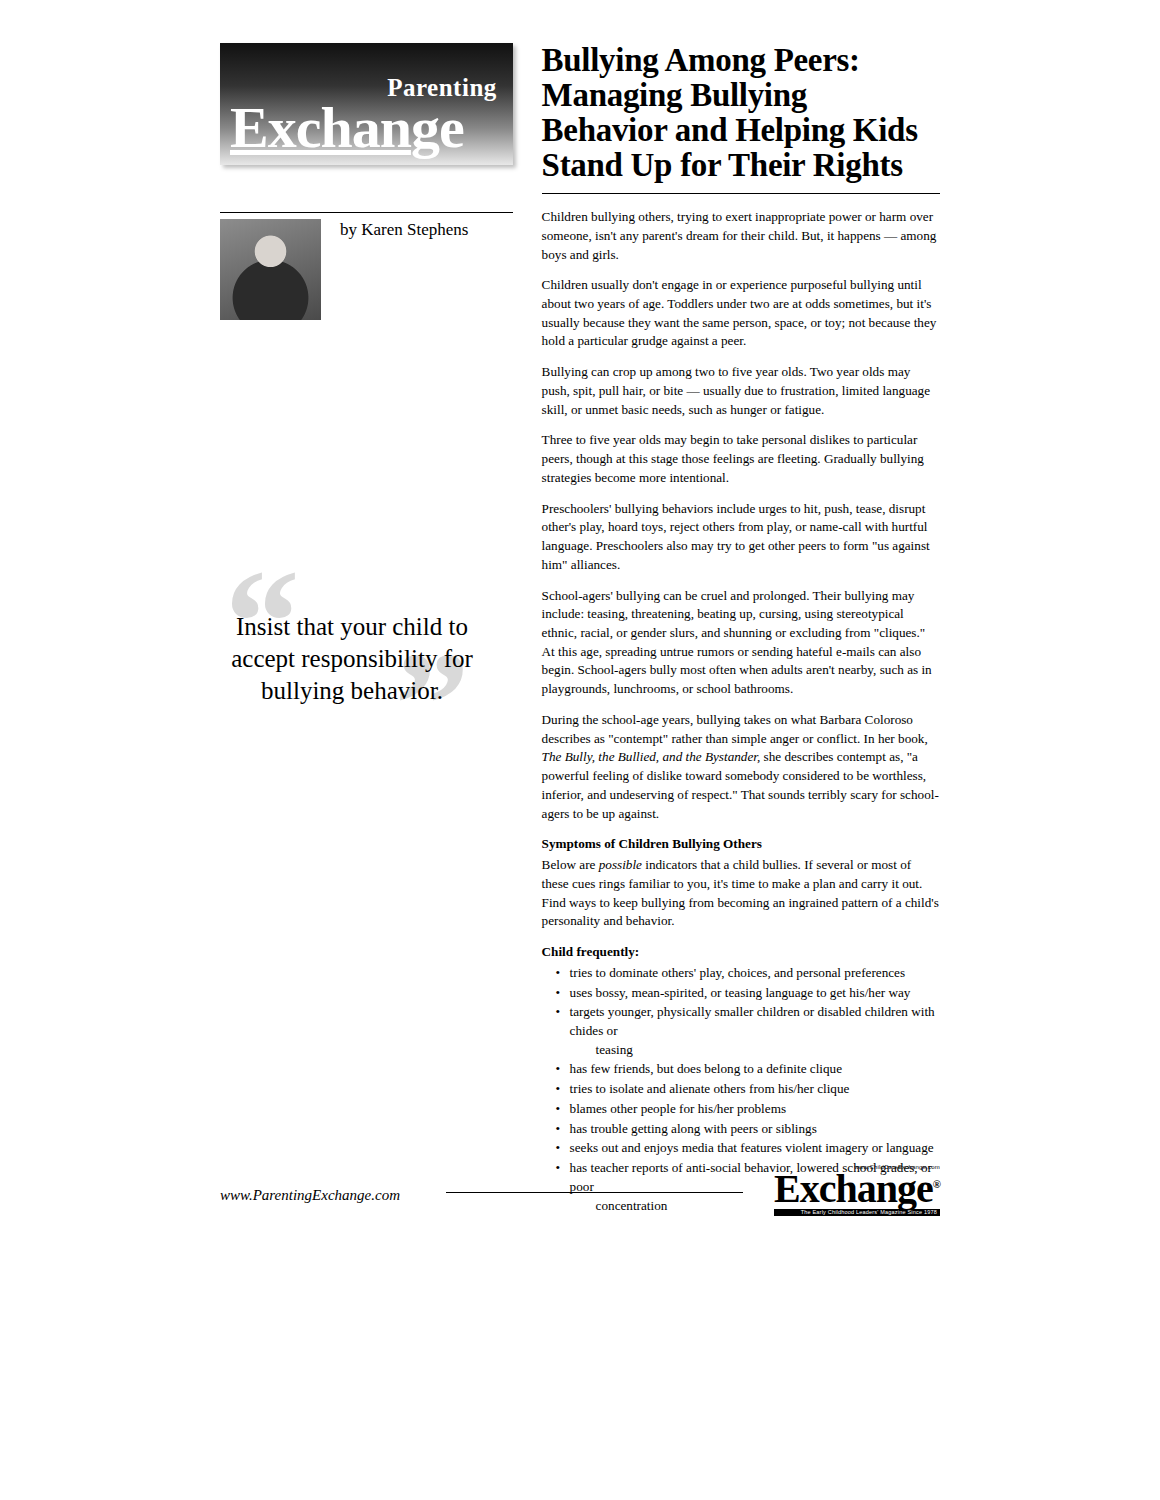Parenting
Exchange
Bullying Among Peers: Managing Bullying Behavior and Helping Kids Stand Up for Their Rights
by Karen Stephens
Children bullying others, trying to exert inappropriate power or harm over someone, isn't any parent's dream for their child. But, it happens — among boys and girls.
Children usually don't engage in or experience purposeful bullying until about two years of age. Toddlers under two are at odds sometimes, but it's usually because they want the same person, space, or toy; not because they hold a particular grudge against a peer.
Bullying can crop up among two to five year olds. Two year olds may push, spit, pull hair, or bite — usually due to frustration, limited language skill, or unmet basic needs, such as hunger or fatigue.
Three to five year olds may begin to take personal dislikes to particular peers, though at this stage those feelings are fleeting. Gradually bullying strategies become more intentional.
Preschoolers' bullying behaviors include urges to hit, push, tease, disrupt other's play, hoard toys, reject others from play, or name-call with hurtful language. Preschoolers also may try to get other peers to form "us against him" alliances.
School-agers' bullying can be cruel and prolonged. Their bullying may include: teasing, threatening, beating up, cursing, using stereotypical ethnic, racial, or gender slurs, and shunning or excluding from "cliques." At this age, spreading untrue rumors or sending hateful e-mails can also begin. School-agers bully most often when adults aren't nearby, such as in playgrounds, lunchrooms, or school bathrooms.
During the school-age years, bullying takes on what Barbara Coloroso describes as "contempt" rather than simple anger or conflict. In her book, The Bully, the Bullied, and the Bystander, she describes contempt as, "a powerful feeling of dislike toward somebody considered to be worthless, inferior, and undeserving of respect." That sounds terribly scary for school-agers to be up against.
Symptoms of Children Bullying Others
Below are possible indicators that a child bullies. If several or most of these cues rings familiar to you, it's time to make a plan and carry it out. Find ways to keep bullying from becoming an ingrained pattern of a child's personality and behavior.
Child frequently:
tries to dominate others' play, choices, and personal preferences
uses bossy, mean-spirited, or teasing language to get his/her way
targets younger, physically smaller children or disabled children with chides or teasing
has few friends, but does belong to a definite clique
tries to isolate and alienate others from his/her clique
blames other people for his/her problems
has trouble getting along with peers or siblings
seeks out and enjoys media that features violent imagery or language
has teacher reports of anti-social behavior, lowered school grades, or poor concentration
“
Insist that your child to accept responsibility for bullying behavior.
”
www.ParentingExchange.com
www.ChildCareExchange.com
Exchange®
The Early Childhood Leaders' Magazine Since 1978